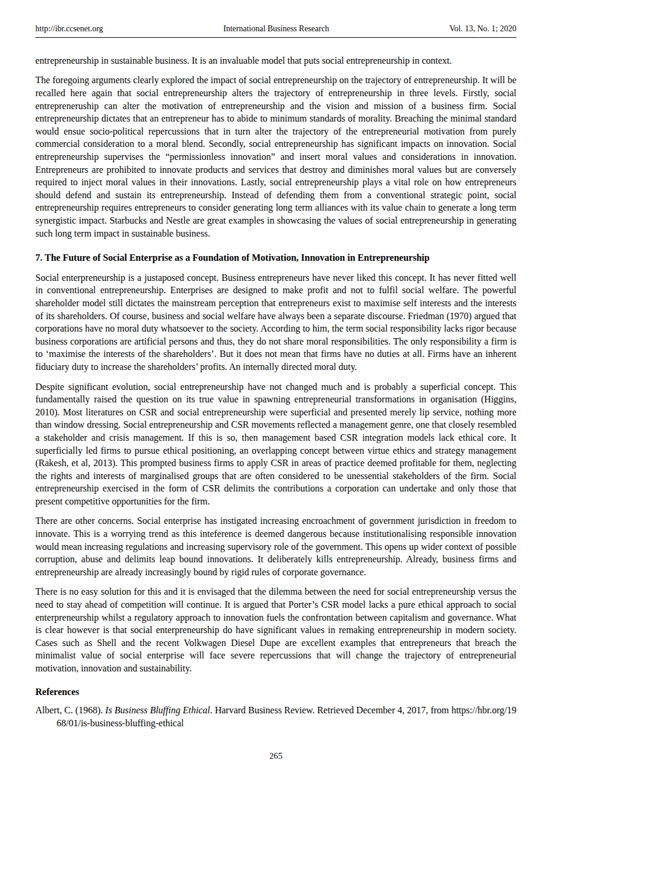http://ibr.ccsenet.org International Business Research Vol. 13, No. 1; 2020
entrepreneurship in sustainable business. It is an invaluable model that puts social entrepreneurship in context.
The foregoing arguments clearly explored the impact of social entrepreneurship on the trajectory of entrepreneurship. It will be recalled here again that social entrepreneurship alters the trajectory of entrepreneurship in three levels. Firstly, social entrepreneruship can alter the motivation of entrepreneurship and the vision and mission of a business firm. Social entrepreneurship dictates that an entrepreneur has to abide to minimum standards of morality. Breaching the minimal standard would ensue socio-political repercussions that in turn alter the trajectory of the entrepreneurial motivation from purely commercial consideration to a moral blend. Secondly, social entrepreneurship has significant impacts on innovation. Social entrepreneurship supervises the “permissionless innovation” and insert moral values and considerations in innovation. Entrepreneurs are prohibited to innovate products and services that destroy and diminishes moral values but are conversely required to inject moral values in their innovations. Lastly, social entrepreneurship plays a vital role on how entrepreneurs should defend and sustain its entrepreneurship. Instead of defending them from a conventional strategic point, social entrepreneurship requires entrepreneurs to consider generating long term alliances with its value chain to generate a long term synergistic impact. Starbucks and Nestle are great examples in showcasing the values of social entrepreneurship in generating such long term impact in sustainable business.
7. The Future of Social Enterprise as a Foundation of Motivation, Innovation in Entrepreneurship
Social enterpreneurship is a justaposed concept. Business entrepreneurs have never liked this concept. It has never fitted well in conventional entrepreneurship. Enterprises are designed to make profit and not to fulfil social welfare. The powerful shareholder model still dictates the mainstream perception that entrepreneurs exist to maximise self interests and the interests of its shareholders. Of course, business and social welfare have always been a separate discourse. Friedman (1970) argued that corporations have no moral duty whatsoever to the society. According to him, the term social responsibility lacks rigor because business corporations are artificial persons and thus, they do not share moral responsibilities. The only responsibility a firm is to ‘maximise the interests of the shareholders’. But it does not mean that firms have no duties at all. Firms have an inherent fiduciary duty to increase the shareholders’ profits. An internally directed moral duty.
Despite significant evolution, social entrepreneurship have not changed much and is probably a superficial concept. This fundamentally raised the question on its true value in spawning entrepreneurial transformations in organisation (Higgins, 2010). Most literatures on CSR and social entrepreneurship were superficial and presented merely lip service, nothing more than window dressing. Social entrepreneurship and CSR movements reflected a management genre, one that closely resembled a stakeholder and crisis management. If this is so, then management based CSR integration models lack ethical core. It superficially led firms to pursue ethical positioning, an overlapping concept between virtue ethics and strategy management (Rakesh, et al, 2013). This prompted business firms to apply CSR in areas of practice deemed profitable for them, neglecting the rights and interests of marginalised groups that are often considered to be unessential stakeholders of the firm. Social entrepreneurship exercised in the form of CSR delimits the contributions a corporation can undertake and only those that present competitive opportunities for the firm.
There are other concerns. Social enterprise has instigated increasing encroachment of government jurisdiction in freedom to innovate. This is a worrying trend as this inteference is deemed dangerous because institutionalising responsible innovation would mean increasing regulations and increasing supervisory role of the government. This opens up wider context of possible corruption, abuse and delimits leap bound innovations. It deliberately kills entrepreneurship. Already, business firms and entrepreneurship are already increasingly bound by rigid rules of corporate governance.
There is no easy solution for this and it is envisaged that the dilemma between the need for social entrepreneurship versus the need to stay ahead of competition will continue. It is argued that Porter’s CSR model lacks a pure ethical approach to social enterpreneurship whilst a regulatory approach to innovation fuels the confrontation between capitalism and governance. What is clear however is that social enterpreneurship do have significant values in remaking entrepreneurship in modern society. Cases such as Shell and the recent Volkwagen Diesel Dupe are excellent examples that entrepreneurs that breach the minimalist value of social enterprise will face severe repercussions that will change the trajectory of entrepreneurial motivation, innovation and sustainability.
References
Albert, C. (1968). Is Business Bluffing Ethical. Harvard Business Review. Retrieved December 4, 2017, from https://hbr.org/1968/01/is-business-bluffing-ethical
265